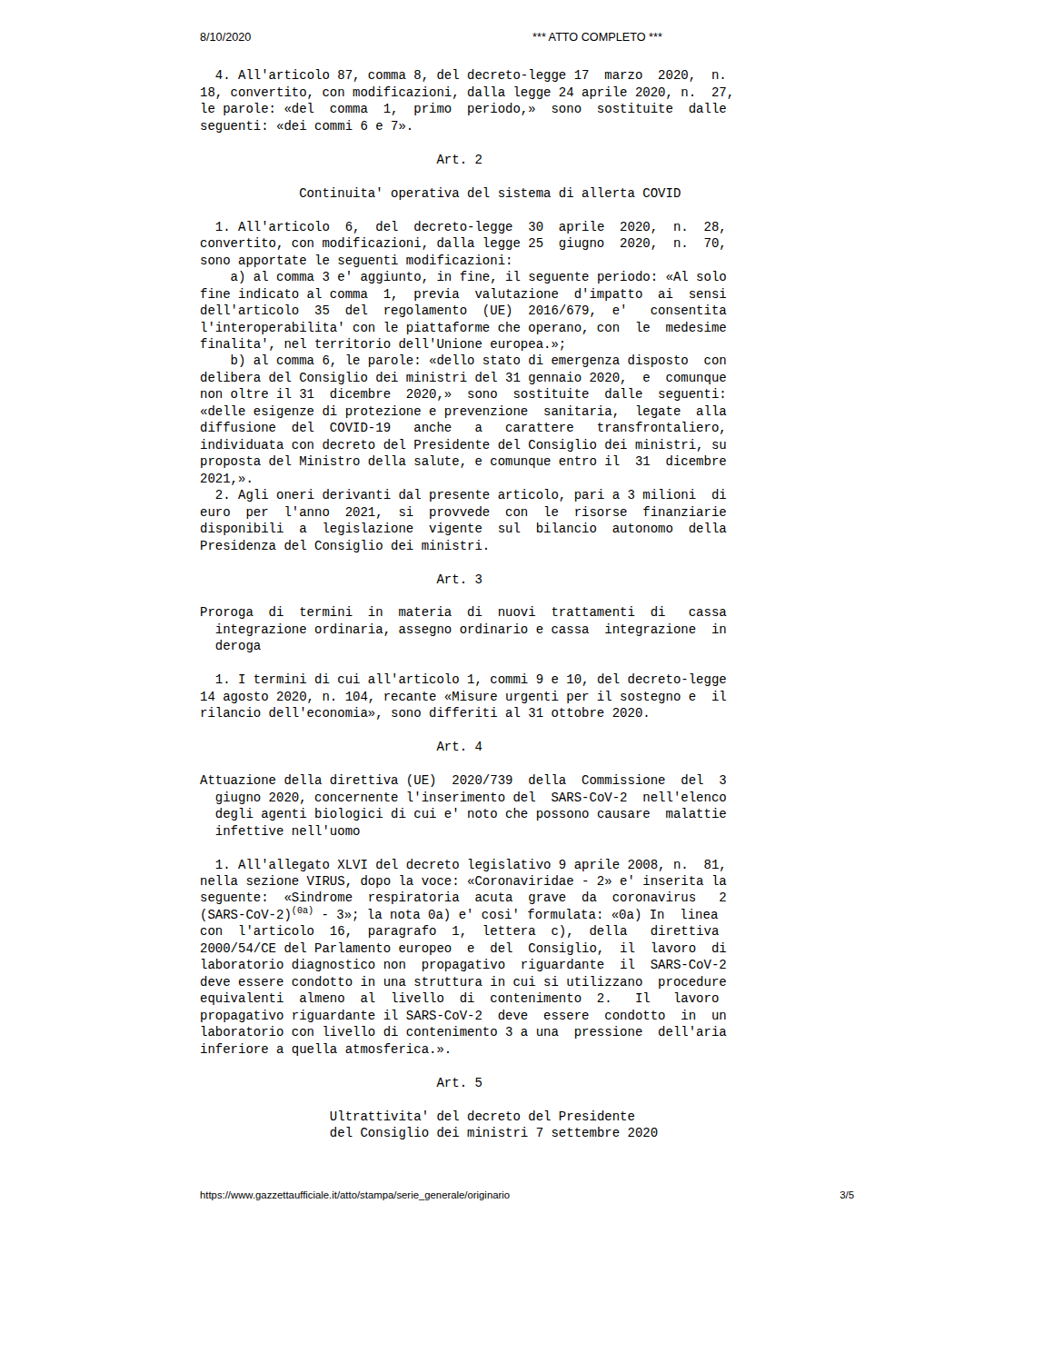8/10/2020 *** ATTO COMPLETO ***
  4. All'articolo 87, comma 8, del decreto-legge 17  marzo  2020,  n.
18, convertito, con modificazioni, dalla legge 24 aprile 2020, n.  27,
le parole: «del  comma  1,  primo  periodo,»  sono  sostituite  dalle
seguenti: «dei commi 6 e 7».

                               Art. 2

             Continuita' operativa del sistema di allerta COVID

  1. All'articolo  6,  del  decreto-legge  30  aprile  2020,  n.  28,
convertito, con modificazioni, dalla legge 25  giugno  2020,  n.  70,
sono apportate le seguenti modificazioni:
    a) al comma 3 e' aggiunto, in fine, il seguente periodo: «Al solo
fine indicato al comma  1,  previa  valutazione  d'impatto  ai  sensi
dell'articolo  35  del  regolamento  (UE)  2016/679,  e'   consentita
l'interoperabilita' con le piattaforme che operano, con  le  medesime
finalita', nel territorio dell'Unione europea.»;
    b) al comma 6, le parole: «dello stato di emergenza disposto  con
delibera del Consiglio dei ministri del 31 gennaio 2020,  e  comunque
non oltre il 31  dicembre  2020,»  sono  sostituite  dalle  seguenti:
«delle esigenze di protezione e prevenzione  sanitaria,  legate  alla
diffusione  del  COVID-19   anche   a   carattere   transfrontaliero,
individuata con decreto del Presidente del Consiglio dei ministri, su
proposta del Ministro della salute, e comunque entro il  31  dicembre
2021,».
  2. Agli oneri derivanti dal presente articolo, pari a 3 milioni  di
euro  per  l'anno  2021,  si  provvede  con  le  risorse  finanziarie
disponibili  a  legislazione  vigente  sul  bilancio  autonomo  della
Presidenza del Consiglio dei ministri.

                               Art. 3

Proroga  di  termini  in  materia  di  nuovi  trattamenti  di   cassa
  integrazione ordinaria, assegno ordinario e cassa  integrazione  in
  deroga

  1. I termini di cui all'articolo 1, commi 9 e 10, del decreto-legge
14 agosto 2020, n. 104, recante «Misure urgenti per il sostegno e  il
rilancio dell'economia», sono differiti al 31 ottobre 2020.

                               Art. 4

Attuazione della direttiva (UE)  2020/739  della  Commissione  del  3
  giugno 2020, concernente l'inserimento del  SARS-CoV-2  nell'elenco
  degli agenti biologici di cui e' noto che possono causare  malattie
  infettive nell'uomo

  1. All'allegato XLVI del decreto legislativo 9 aprile 2008, n.  81,
nella sezione VIRUS, dopo la voce: «Coronaviridae - 2» e' inserita la
seguente:  «Sindrome  respiratoria  acuta  grave  da  coronavirus   2
(SARS-CoV-2)(0a) - 3»; la nota 0a) e' cosi' formulata: «0a) In  linea
con  l'articolo  16,  paragrafo  1,  lettera  c),  della   direttiva
2000/54/CE del Parlamento europeo  e  del  Consiglio,  il  lavoro  di
laboratorio diagnostico non  propagativo  riguardante  il  SARS-CoV-2
deve essere condotto in una struttura in cui si utilizzano  procedure
equivalenti  almeno  al  livello  di  contenimento  2.   Il   lavoro
propagativo riguardante il SARS-CoV-2  deve  essere  condotto  in  un
laboratorio con livello di contenimento 3 a una  pressione  dell'aria
inferiore a quella atmosferica.».

                               Art. 5

                 Ultrattivita' del decreto del Presidente
                 del Consiglio dei ministri 7 settembre 2020
https://www.gazzettaufficiale.it/atto/stampa/serie_generale/originario 3/5